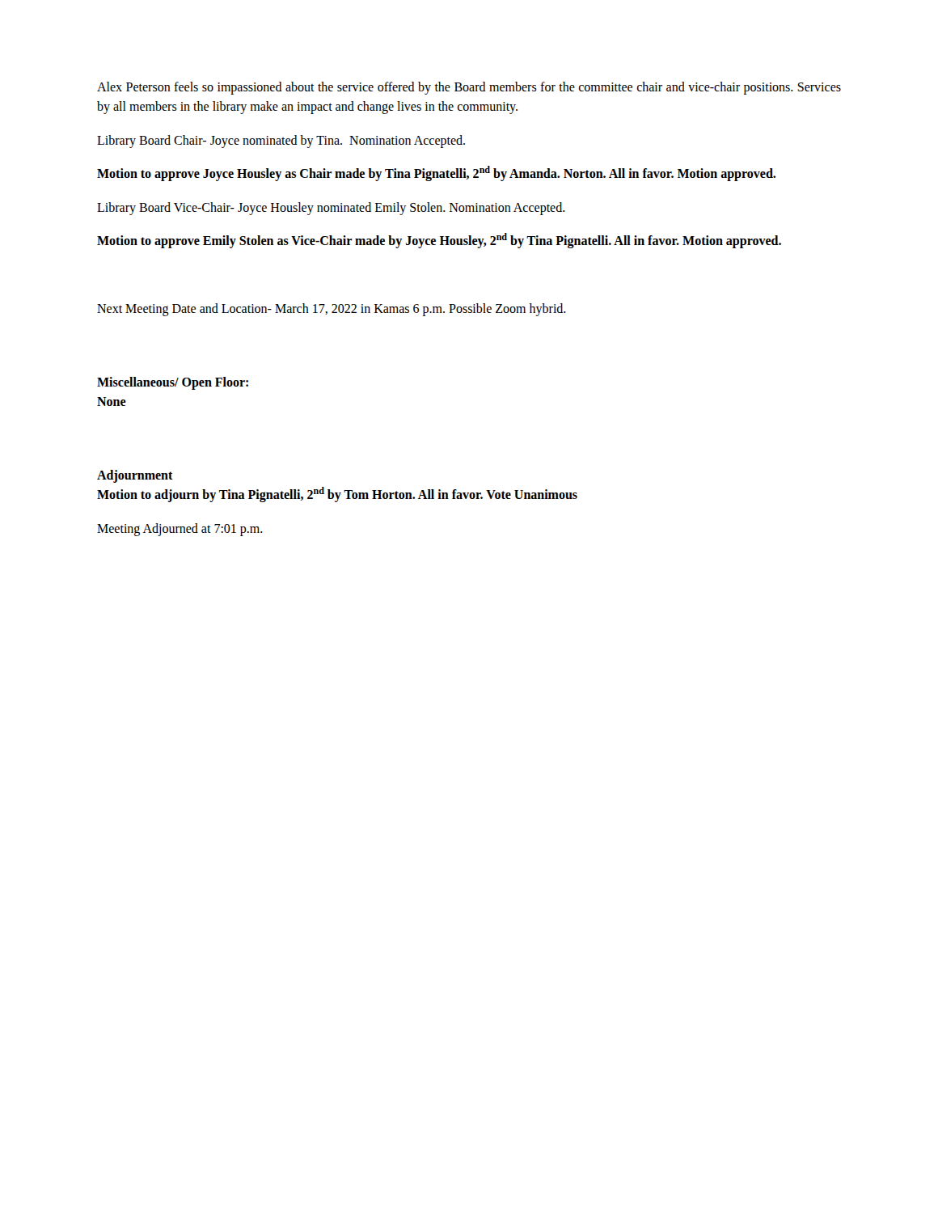Alex Peterson feels so impassioned about the service offered by the Board members for the committee chair and vice-chair positions. Services by all members in the library make an impact and change lives in the community.
Library Board Chair- Joyce nominated by Tina. Nomination Accepted.
Motion to approve Joyce Housley as Chair made by Tina Pignatelli, 2nd by Amanda. Norton. All in favor. Motion approved.
Library Board Vice-Chair- Joyce Housley nominated Emily Stolen. Nomination Accepted.
Motion to approve Emily Stolen as Vice-Chair made by Joyce Housley, 2nd by Tina Pignatelli. All in favor. Motion approved.
Next Meeting Date and Location- March 17, 2022 in Kamas 6 p.m. Possible Zoom hybrid.
Miscellaneous/ Open Floor:
None
Adjournment
Motion to adjourn by Tina Pignatelli, 2nd by Tom Horton. All in favor. Vote Unanimous
Meeting Adjourned at 7:01 p.m.